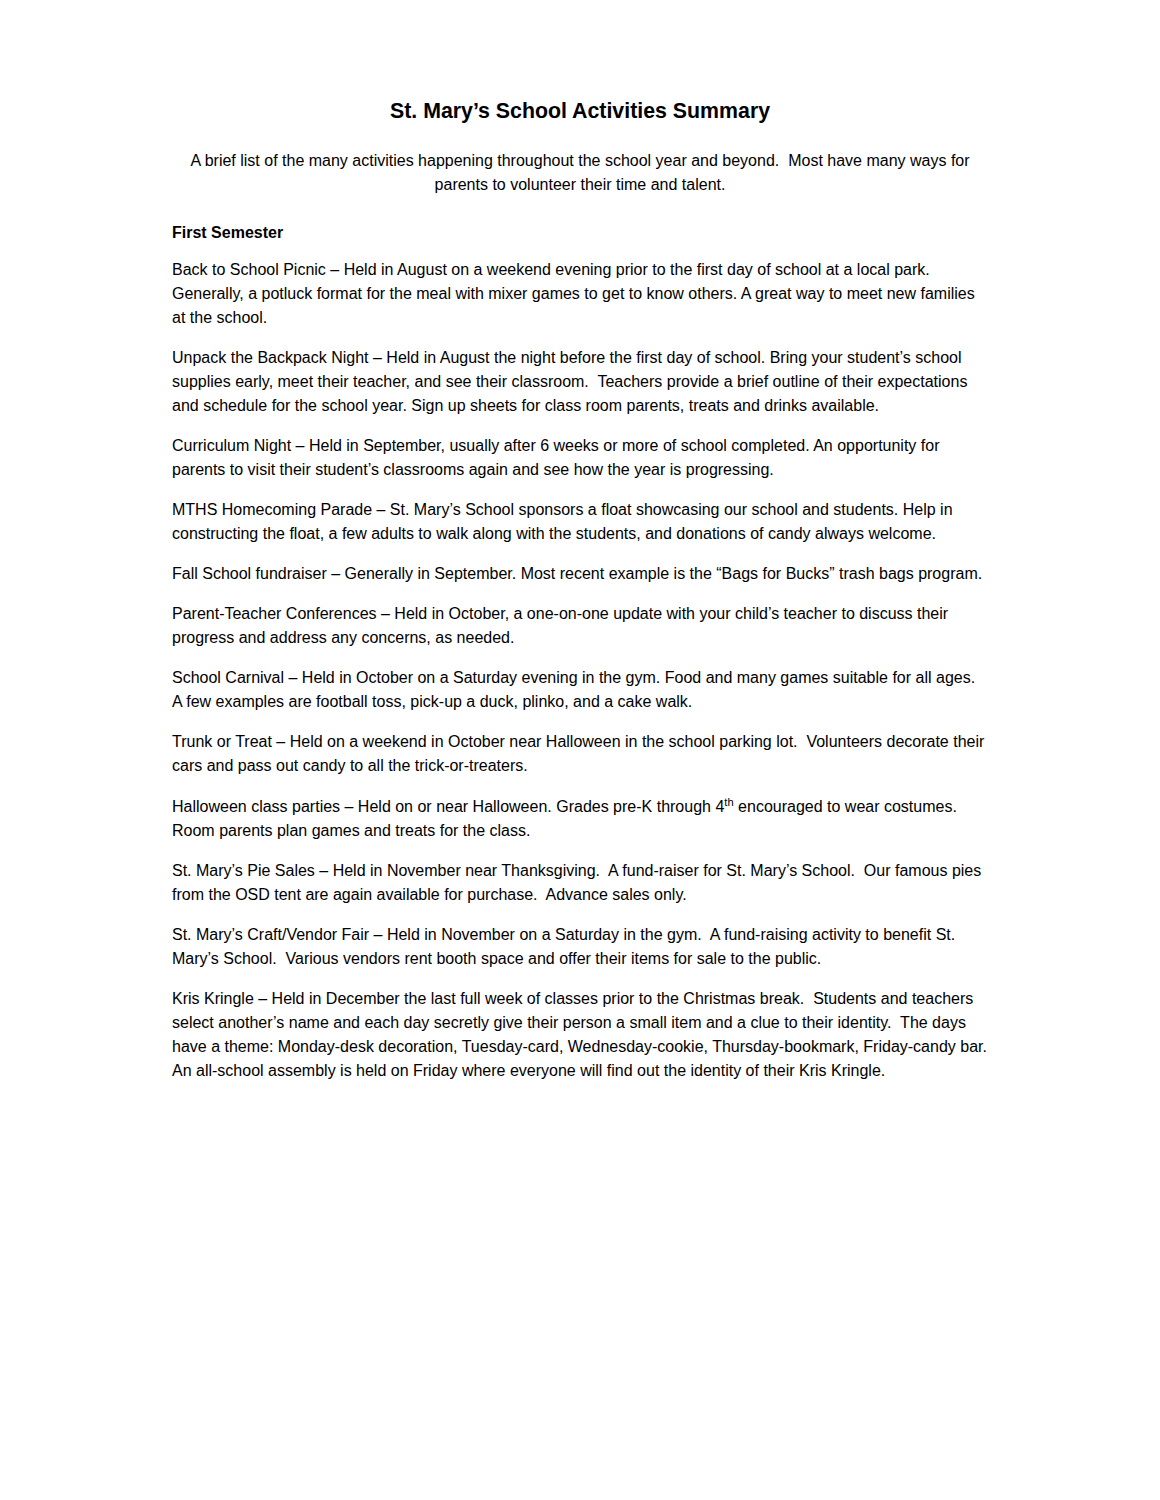St. Mary’s School Activities Summary
A brief list of the many activities happening throughout the school year and beyond. Most have many ways for parents to volunteer their time and talent.
First Semester
Back to School Picnic – Held in August on a weekend evening prior to the first day of school at a local park. Generally, a potluck format for the meal with mixer games to get to know others. A great way to meet new families at the school.
Unpack the Backpack Night – Held in August the night before the first day of school. Bring your student’s school supplies early, meet their teacher, and see their classroom. Teachers provide a brief outline of their expectations and schedule for the school year. Sign up sheets for class room parents, treats and drinks available.
Curriculum Night – Held in September, usually after 6 weeks or more of school completed. An opportunity for parents to visit their student’s classrooms again and see how the year is progressing.
MTHS Homecoming Parade – St. Mary’s School sponsors a float showcasing our school and students. Help in constructing the float, a few adults to walk along with the students, and donations of candy always welcome.
Fall School fundraiser – Generally in September. Most recent example is the “Bags for Bucks” trash bags program.
Parent-Teacher Conferences – Held in October, a one-on-one update with your child’s teacher to discuss their progress and address any concerns, as needed.
School Carnival – Held in October on a Saturday evening in the gym. Food and many games suitable for all ages. A few examples are football toss, pick-up a duck, plinko, and a cake walk.
Trunk or Treat – Held on a weekend in October near Halloween in the school parking lot. Volunteers decorate their cars and pass out candy to all the trick-or-treaters.
Halloween class parties – Held on or near Halloween. Grades pre-K through 4th encouraged to wear costumes. Room parents plan games and treats for the class.
St. Mary’s Pie Sales – Held in November near Thanksgiving. A fund-raiser for St. Mary’s School. Our famous pies from the OSD tent are again available for purchase. Advance sales only.
St. Mary’s Craft/Vendor Fair – Held in November on a Saturday in the gym. A fund-raising activity to benefit St. Mary’s School. Various vendors rent booth space and offer their items for sale to the public.
Kris Kringle – Held in December the last full week of classes prior to the Christmas break. Students and teachers select another’s name and each day secretly give their person a small item and a clue to their identity. The days have a theme: Monday-desk decoration, Tuesday-card, Wednesday-cookie, Thursday-bookmark, Friday-candy bar. An all-school assembly is held on Friday where everyone will find out the identity of their Kris Kringle.